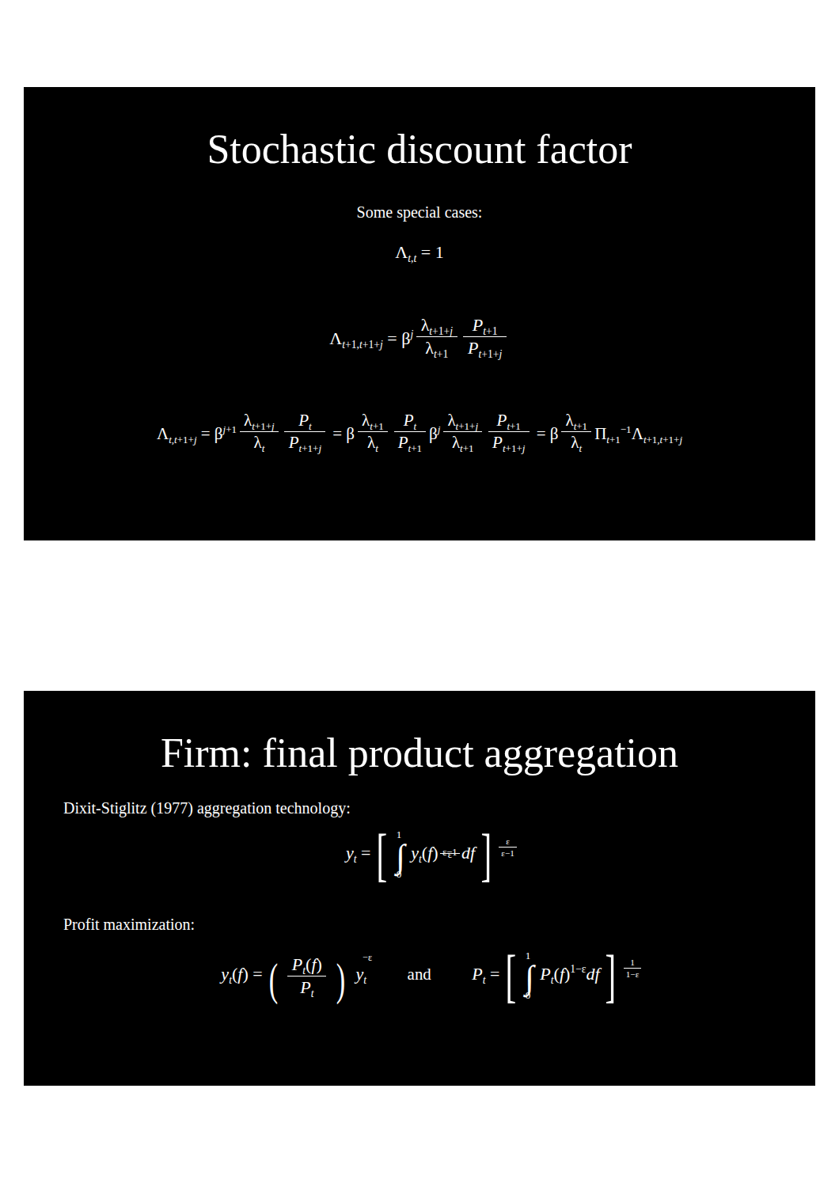Stochastic discount factor
Some special cases:
Λt,t = 1
Λt+1,t+1+j = βjλt+1+j λt+1 Pt+1 Pt+1+j
Λt,t+1+j = βj+1λt+1+j λt Pt Pt+1+j = βλt+1 λt Pt Pt+1βjλt+1+j λt+1 Pt+1 Pt+1+j = βλt+1 λt Πt+1−1Λt+1,t+1+j
Firm: final product aggregation
Dixit-Stiglitz (1977) aggregation technology:
yt = [ 1 ∫ 0 yt(f)ε−1 εdf ] εε−1
Profit maximization:
yt(f) = ( Pt(f) Pt ) −ε yt and Pt = [ 1 ∫ 0 Pt(f)1−εdf ] 11−ε